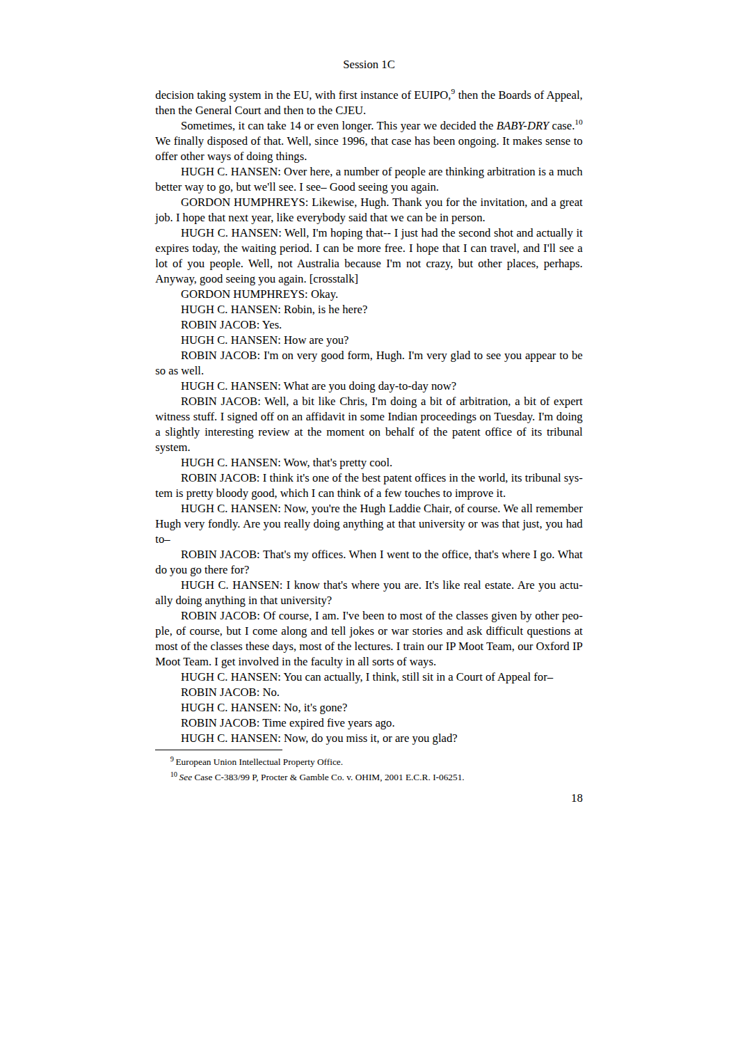Session 1C
decision taking system in the EU, with first instance of EUIPO,9 then the Boards of Appeal, then the General Court and then to the CJEU.
Sometimes, it can take 14 or even longer. This year we decided the BABY-DRY case.10 We finally disposed of that. Well, since 1996, that case has been ongoing. It makes sense to offer other ways of doing things.
HUGH C. HANSEN: Over here, a number of people are thinking arbitration is a much better way to go, but we'll see. I see– Good seeing you again.
GORDON HUMPHREYS: Likewise, Hugh. Thank you for the invitation, and a great job. I hope that next year, like everybody said that we can be in person.
HUGH C. HANSEN: Well, I'm hoping that-- I just had the second shot and actually it expires today, the waiting period. I can be more free. I hope that I can travel, and I'll see a lot of you people. Well, not Australia because I'm not crazy, but other places, perhaps. Anyway, good seeing you again. [crosstalk]
GORDON HUMPHREYS: Okay.
HUGH C. HANSEN: Robin, is he here?
ROBIN JACOB: Yes.
HUGH C. HANSEN: How are you?
ROBIN JACOB: I'm on very good form, Hugh. I'm very glad to see you appear to be so as well.
HUGH C. HANSEN: What are you doing day-to-day now?
ROBIN JACOB: Well, a bit like Chris, I'm doing a bit of arbitration, a bit of expert witness stuff. I signed off on an affidavit in some Indian proceedings on Tuesday. I'm doing a slightly interesting review at the moment on behalf of the patent office of its tribunal system.
HUGH C. HANSEN: Wow, that's pretty cool.
ROBIN JACOB: I think it's one of the best patent offices in the world, its tribunal system is pretty bloody good, which I can think of a few touches to improve it.
HUGH C. HANSEN: Now, you're the Hugh Laddie Chair, of course. We all remember Hugh very fondly. Are you really doing anything at that university or was that just, you had to–
ROBIN JACOB: That's my offices. When I went to the office, that's where I go. What do you go there for?
HUGH C. HANSEN: I know that's where you are. It's like real estate. Are you actually doing anything in that university?
ROBIN JACOB: Of course, I am. I've been to most of the classes given by other people, of course, but I come along and tell jokes or war stories and ask difficult questions at most of the classes these days, most of the lectures. I train our IP Moot Team, our Oxford IP Moot Team. I get involved in the faculty in all sorts of ways.
HUGH C. HANSEN: You can actually, I think, still sit in a Court of Appeal for–
ROBIN JACOB: No.
HUGH C. HANSEN: No, it's gone?
ROBIN JACOB: Time expired five years ago.
HUGH C. HANSEN: Now, do you miss it, or are you glad?
9 European Union Intellectual Property Office.
10 See Case C-383/99 P, Procter & Gamble Co. v. OHIM, 2001 E.C.R. I-06251.
18